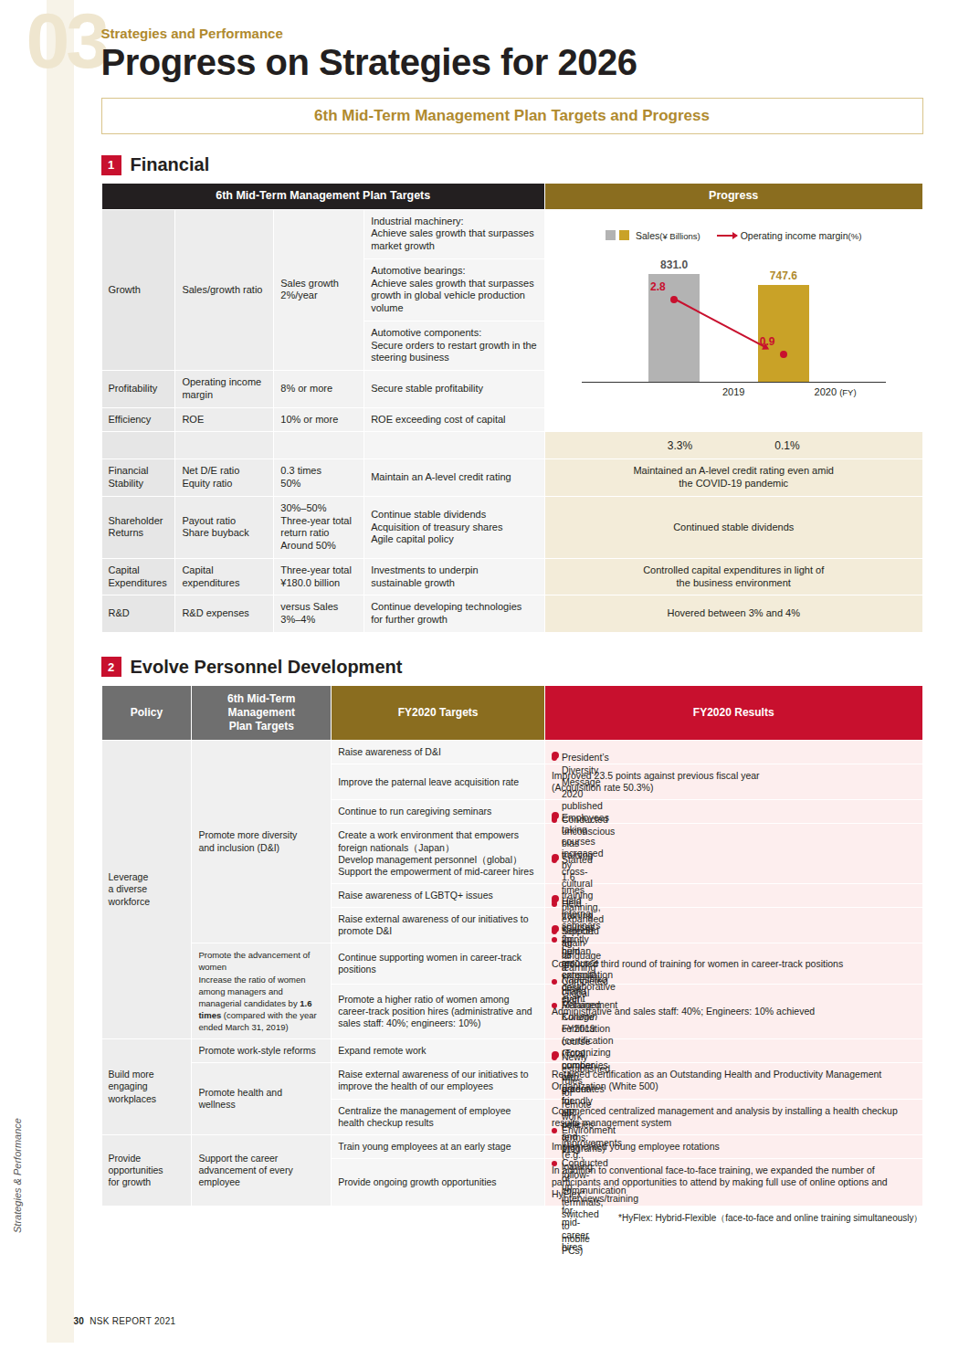03
Strategies and Performance
Progress on Strategies for 2026
6th Mid-Term Management Plan Targets and Progress
1 Financial
| 6th Mid-Term Management Plan Targets | Progress |
| --- | --- |
| Growth | Sales/growth ratio | Sales growth 2%/year | Industrial machinery: Achieve sales growth that surpasses market growth | Sales (¥ Billions) Operating income margin (%) 831.0 747.6 2.8 0.9 2019 2020 (FY) |
| Automotive bearings: Achieve sales growth that surpasses growth in global vehicle production volume |
| Automotive components: Secure orders to restart growth in the steering business |
| Profitability | Operating income margin | 8% or more | Secure stable profitability |
| Efficiency | ROE | 10% or more | ROE exceeding cost of capital |
| | | | | 3.3% 0.1% |
| Financial Stability | Net D/E ratio Equity ratio | 0.3 times 50% | Maintain an A-level credit rating | Maintained an A-level credit rating even amid the COVID-19 pandemic |
| Shareholder Returns | Payout ratio Share buyback | 30%–50% Three-year total return ratio Around 50% | Continue stable dividends Acquisition of treasury shares Agile capital policy | Continued stable dividends |
| Capital Expenditures | Capital expenditures | Three-year total ¥180.0 billion | Investments to underpin sustainable growth | Controlled capital expenditures in light of the business environment |
| R&D | R&D expenses | versus Sales 3%–4% | Continue developing technologies for further growth | Hovered between 3% and 4% |
2 Evolve Personnel Development
| Policy | 6th Mid-Term Management Plan Targets | FY2020 Targets | FY2020 Results |
| --- | --- | --- | --- |
| Leverage a diverse workforce | Promote more diversity and inclusion (D&I) | Raise awareness of D&I | President’s Diversity Message 2020 published Conducted unconscious bias training |
| Improve the paternal leave acquisition rate | Improved 23.5 points against previous fiscal year (Acquisition rate 50.3%) |
| Continue to run caregiving seminars | Employees taking courses increased by 1.6 times Held training courses for human resource consultation desk staff |
| Create a work environment that empowers foreign nationals（Japan） Develop management personnel（global） Support the empowerment of mid-career hires | Started cross-cultural training planning, expanded support for language learning Completed Global Management College FY2019 course (Total number of graduates for all nine terms: 111) Conducted follow-up interviews/training for mid-career hires |
| Raise awareness of LGBTQ+ issues | Held internal seminars Jointly held an external collaborative event |
| Raise external awareness of our initiatives to promote D&I | Selected again as a Nadeshiko brand Retained Kurumin certification (certification recognizing companies with parent-friendly HR policies and programs) |
| Promote the advancement of women Increase the ratio of women among managers and managerial candidates by 1.6 times (compared with the year ended March 31, 2019) | Continue supporting women in career-track positions | Conducted third round of training for women in career-track positions |
| Promote a higher ratio of women among career-track position hires (administrative and sales staff: 40%; engineers: 10%) | Administrative and sales staff: 40%; Engineers: 10% achieved |
| Build more engaging workplaces | Promote work-style reforms | Expand remote work | Newly established rules for remote work Environment improvements (e.g., loaning of communication terminals, switched to mobile PCs) |
| Promote health and wellness | Raise external awareness of our initiatives to improve the health of our employees | Retained certification as an Outstanding Health and Productivity Management Organization (White 500) |
| Centralize the management of employee health checkup results | Commenced centralized management and analysis by installing a health checkup results management system |
| Provide opportunities for growth | Support the career advancement of every employee | Train young employees at an early stage | Implemented young employee rotations |
| Provide ongoing growth opportunities | In addition to conventional face-to-face training, we expanded the number of participants and opportunities to attend by making full use of online options and HyFlex* |
*HyFlex: Hybrid-Flexible（face-to-face and online training simultaneously）
Strategies & Performance
30 NSK REPORT 2021